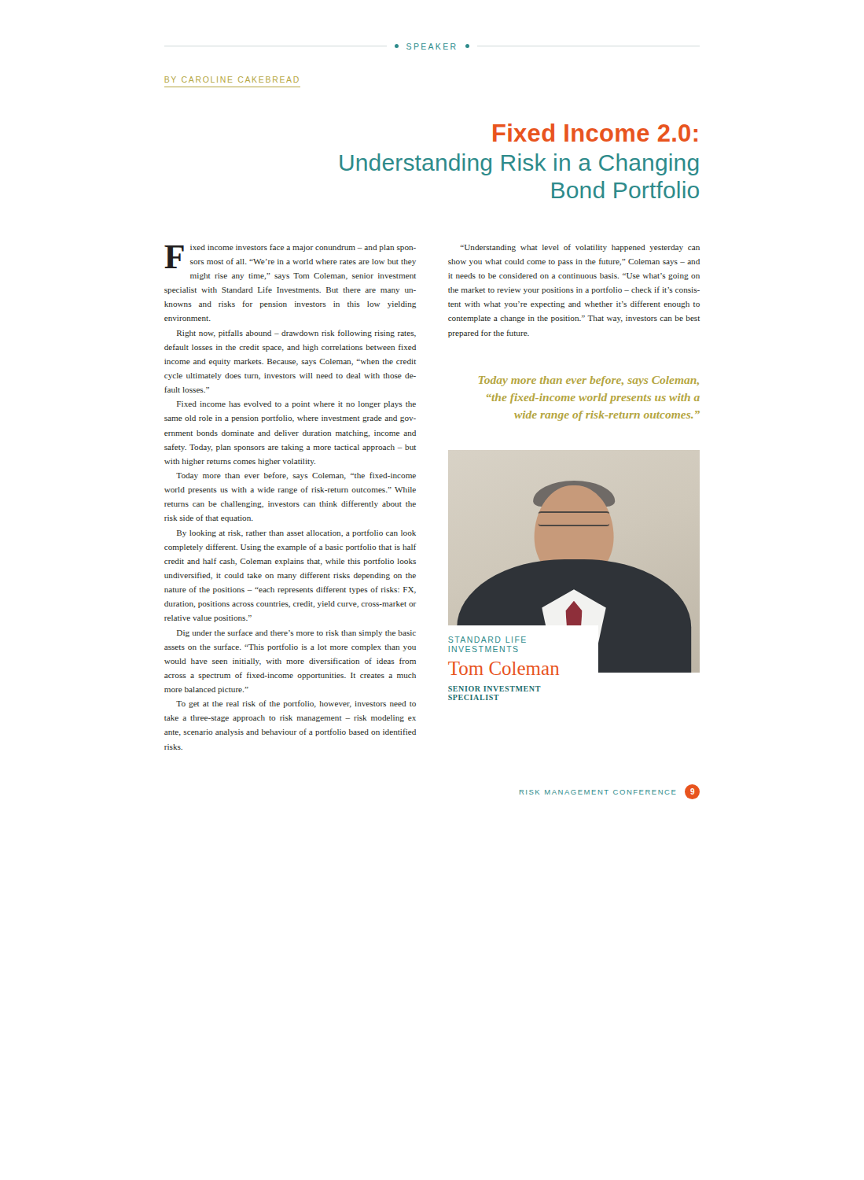Speaker
By Caroline Cakebread
Fixed Income 2.0: Understanding Risk in a Changing Bond Portfolio
Fixed income investors face a major conundrum – and plan sponsors most of all. “We’re in a world where rates are low but they might rise any time,” says Tom Coleman, senior investment specialist with Standard Life Investments. But there are many unknowns and risks for pension investors in this low yielding environment.
Right now, pitfalls abound – drawdown risk following rising rates, default losses in the credit space, and high correlations between fixed income and equity markets. Because, says Coleman, “when the credit cycle ultimately does turn, investors will need to deal with those default losses.”
Fixed income has evolved to a point where it no longer plays the same old role in a pension portfolio, where investment grade and government bonds dominate and deliver duration matching, income and safety. Today, plan sponsors are taking a more tactical approach – but with higher returns comes higher volatility.
Today more than ever before, says Coleman, “the fixed-income world presents us with a wide range of risk-return outcomes.” While returns can be challenging, investors can think differently about the risk side of that equation.
By looking at risk, rather than asset allocation, a portfolio can look completely different. Using the example of a basic portfolio that is half credit and half cash, Coleman explains that, while this portfolio looks undiversified, it could take on many different risks depending on the nature of the positions – “each represents different types of risks: FX, duration, positions across countries, credit, yield curve, cross-market or relative value positions.”
Dig under the surface and there’s more to risk than simply the basic assets on the surface. “This portfolio is a lot more complex than you would have seen initially, with more diversification of ideas from across a spectrum of fixed-income opportunities. It creates a much more balanced picture.”
To get at the real risk of the portfolio, however, investors need to take a three-stage approach to risk management – risk modeling ex ante, scenario analysis and behaviour of a portfolio based on identified risks.
“Understanding what level of volatility happened yesterday can show you what could come to pass in the future,” Coleman says – and it needs to be considered on a continuous basis. “Use what’s going on the market to review your positions in a portfolio – check if it’s consistent with what you’re expecting and whether it’s different enough to contemplate a change in the position.” That way, investors can be best prepared for the future.
Today more than ever before, says Coleman, “the fixed-income world presents us with a wide range of risk-return outcomes.”
Standard Life Investments
Tom Coleman
Senior Investment Specialist
Risk Management Conference 9